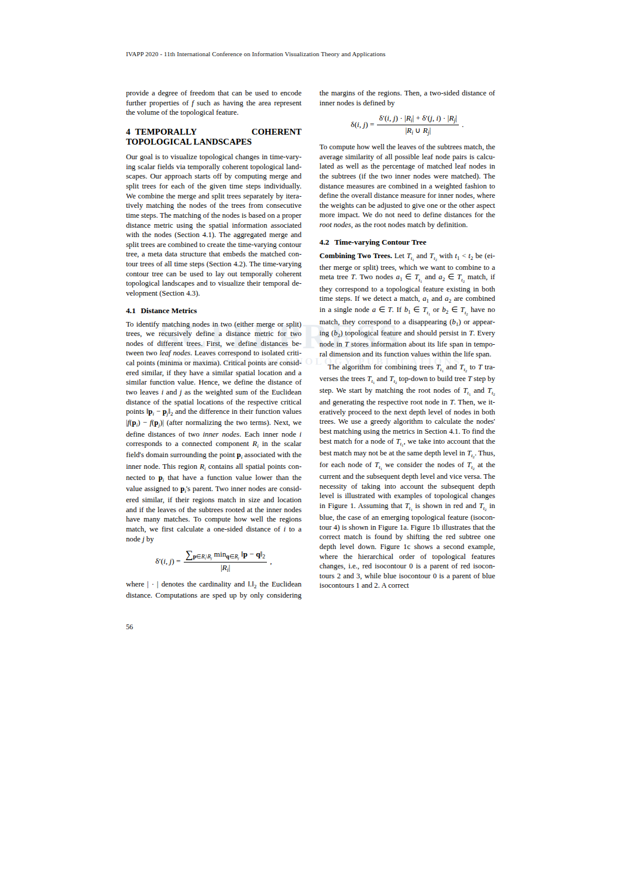IVAPP 2020 - 11th International Conference on Information Visualization Theory and Applications
SCITEPRESSSCIENCE AND TECHNOLOGY PUBLICATIONS
provide a degree of freedom that can be used to encode further properties of f such as having the area represent the volume of the topological feature.
4 TEMPORALLY COHERENT TOPOLOGICAL LANDSCAPES
Our goal is to visualize topological changes in time-varying scalar fields via temporally coherent topological landscapes. Our approach starts off by computing merge and split trees for each of the given time steps individually. We combine the merge and split trees separately by iteratively matching the nodes of the trees from consecutive time steps. The matching of the nodes is based on a proper distance metric using the spatial information associated with the nodes (Section 4.1). The aggregated merge and split trees are combined to create the time-varying contour tree, a meta data structure that embeds the matched contour trees of all time steps (Section 4.2). The time-varying contour tree can be used to lay out temporally coherent topological landscapes and to visualize their temporal development (Section 4.3).
4.1 Distance Metrics
To identify matching nodes in two (either merge or split) trees, we recursively define a distance metric for two nodes of different trees. First, we define distances between two leaf nodes. Leaves correspond to isolated critical points (minima or maxima). Critical points are considered similar, if they have a similar spatial location and a similar function value. Hence, we define the distance of two leaves i and j as the weighted sum of the Euclidean distance of the spatial locations of the respective critical points ‖pi − pj‖2 and the difference in their function values |f(pi) − f(pj)| (after normalizing the two terms). Next, we define distances of two inner nodes. Each inner node i corresponds to a connected component Ri in the scalar field's domain surrounding the point pi associated with the inner node. This region Ri contains all spatial points connected to pi that have a function value lower than the value assigned to pi's parent. Two inner nodes are considered similar, if their regions match in size and location and if the leaves of the subtrees rooted at the inner nodes have many matches. To compute how well the regions match, we first calculate a one-sided distance of i to a node j by
δ′(i, j) = ∑p∈Ri\Rj minq∈Rj ‖p − q‖2 |Ri| ,
where | · | denotes the cardinality and ‖.‖2 the Euclidean distance. Computations are sped up by only considering the margins of the regions. Then, a two-sided distance of inner nodes is defined by
δ(i, j) = δ′(i, j) · |Ri| + δ′(j, i) · |Rj| |Ri ∪ Rj| .
To compute how well the leaves of the subtrees match, the average similarity of all possible leaf node pairs is calculated as well as the percentage of matched leaf nodes in the subtrees (if the two inner nodes were matched). The distance measures are combined in a weighted fashion to define the overall distance measure for inner nodes, where the weights can be adjusted to give one or the other aspect more impact. We do not need to define distances for the root nodes, as the root nodes match by definition.
4.2 Time-varying Contour Tree
Combining Two Trees. Let Tt 1 and Tt 2 with t 1 < t 2 be (either merge or split) trees, which we want to combine to a meta tree T. Two nodes a 1 ∈ Tt 1 and a 2 ∈ Tt 2 match, if they correspond to a topological feature existing in both time steps. If we detect a match, a 1 and a 2 are combined in a single node a ∈ T. If b 1 ∈ Tt 1 or b 2 ∈ Tt 2 have no match, they correspond to a disappearing (b 1) or appearing (b 2) topological feature and should persist in T. Every node in T stores information about its life span in temporal dimension and its function values within the life span.
The algorithm for combining trees Tt 1 and Tt 2 to T traverses the trees Tt 1 and Tt 2 top-down to build tree T step by step. We start by matching the root nodes of Tt 1 and Tt 2 and generating the respective root node in T. Then, we iteratively proceed to the next depth level of nodes in both trees. We use a greedy algorithm to calculate the nodes' best matching using the metrics in Section 4.1. To find the best match for a node of Tt 1, we take into account that the best match may not be at the same depth level in Tt 2. Thus, for each node of Tt 1 we consider the nodes of Tt 2 at the current and the subsequent depth level and vice versa. The necessity of taking into account the subsequent depth level is illustrated with examples of topological changes in Figure 1. Assuming that Tt 1 is shown in red and Tt 2 in blue, the case of an emerging topological feature (isocontour 4) is shown in Figure 1a. Figure 1b illustrates that the correct match is found by shifting the red subtree one depth level down. Figure 1c shows a second example, where the hierarchical order of topological features changes, i.e., red isocontour 0 is a parent of red isocontours 2 and 3, while blue isocontour 0 is a parent of blue isocontours 1 and 2. A correct
56